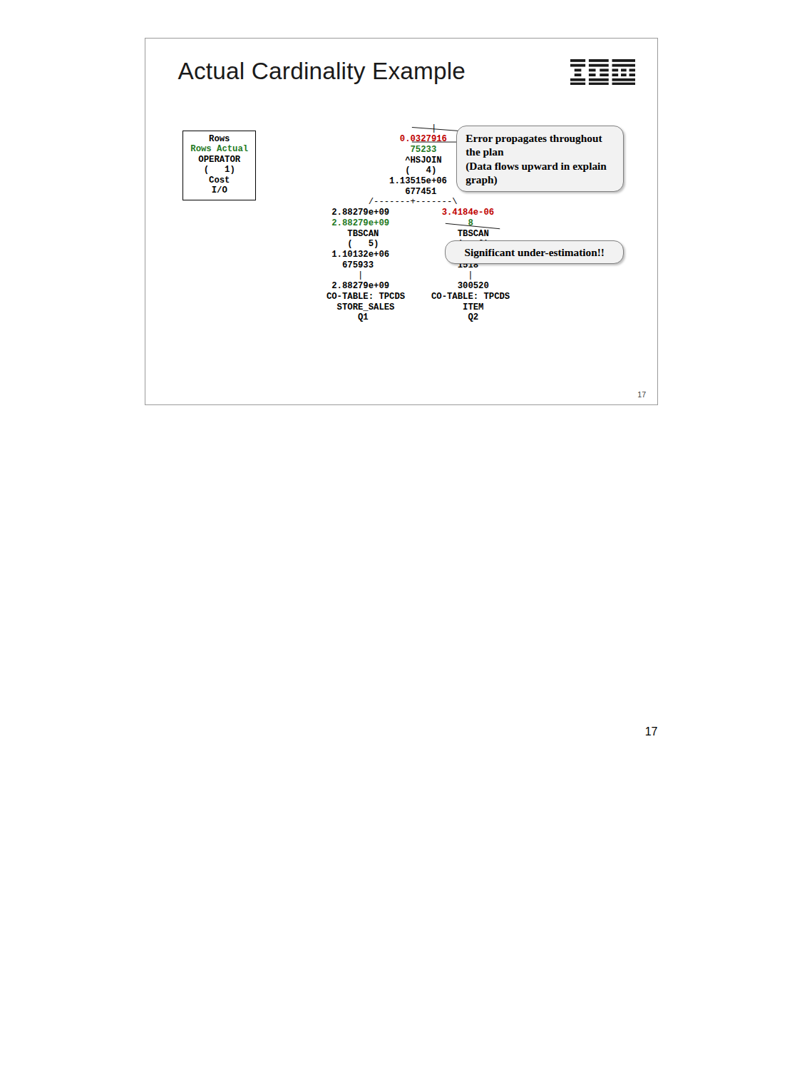Actual Cardinality Example
Rows
Rows Actual
OPERATOR
( 1)
Cost
I/O
                    |
              0.0327916
                75233
               ^HSJOIN
               (   4)
            1.13515e+06
               677451
        /-------+-------\
 2.88279e+09          3.4184e-06
 2.88279e+09               8
    TBSCAN               TBSCAN
    (   5)               (   6)
 1.10132e+06            1839.17
   675933                1518
      |                    |
 2.88279e+09             300520
CO-TABLE: TPCDS     CO-TABLE: TPCDS
  STORE_SALES             ITEM
      Q1                   Q2
Error propagates throughout the plan
(Data flows upward in explain graph)
Significant under-estimation!!
17
17